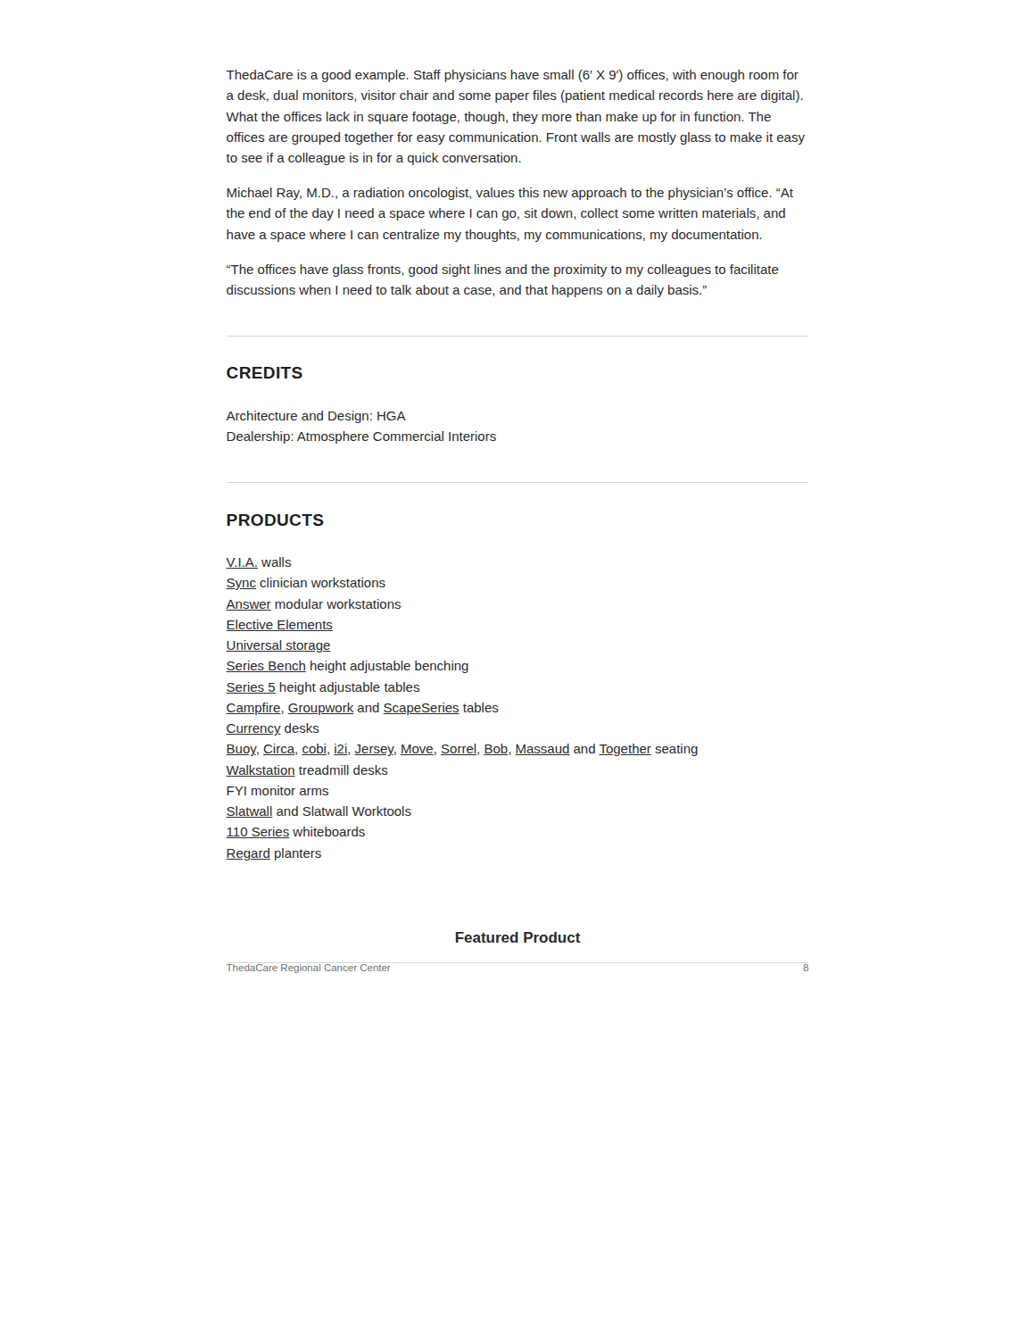ThedaCare is a good example. Staff physicians have small (6′ X 9′) offices, with enough room for a desk, dual monitors, visitor chair and some paper files (patient medical records here are digital). What the offices lack in square footage, though, they more than make up for in function. The offices are grouped together for easy communication. Front walls are mostly glass to make it easy to see if a colleague is in for a quick conversation.
Michael Ray, M.D., a radiation oncologist, values this new approach to the physician’s office. “At the end of the day I need a space where I can go, sit down, collect some written materials, and have a space where I can centralize my thoughts, my communications, my documentation.
“The offices have glass fronts, good sight lines and the proximity to my colleagues to facilitate discussions when I need to talk about a case, and that happens on a daily basis.”
CREDITS
Architecture and Design: HGA Dealership: Atmosphere Commercial Interiors
PRODUCTS
V.I.A. walls Sync clinician workstations Answer modular workstations Elective Elements Universal storage Series Bench height adjustable benching Series 5 height adjustable tables Campfire, Groupwork and ScapeSeries tables Currency desks Buoy, Circa, cobi, i2i, Jersey, Move, Sorrel, Bob, Massaud and Together seating Walkstation treadmill desks FYI monitor arms Slatwall and Slatwall Worktools 110 Series whiteboards Regard planters
Featured Product
ThedaCare Regional Cancer Center 8